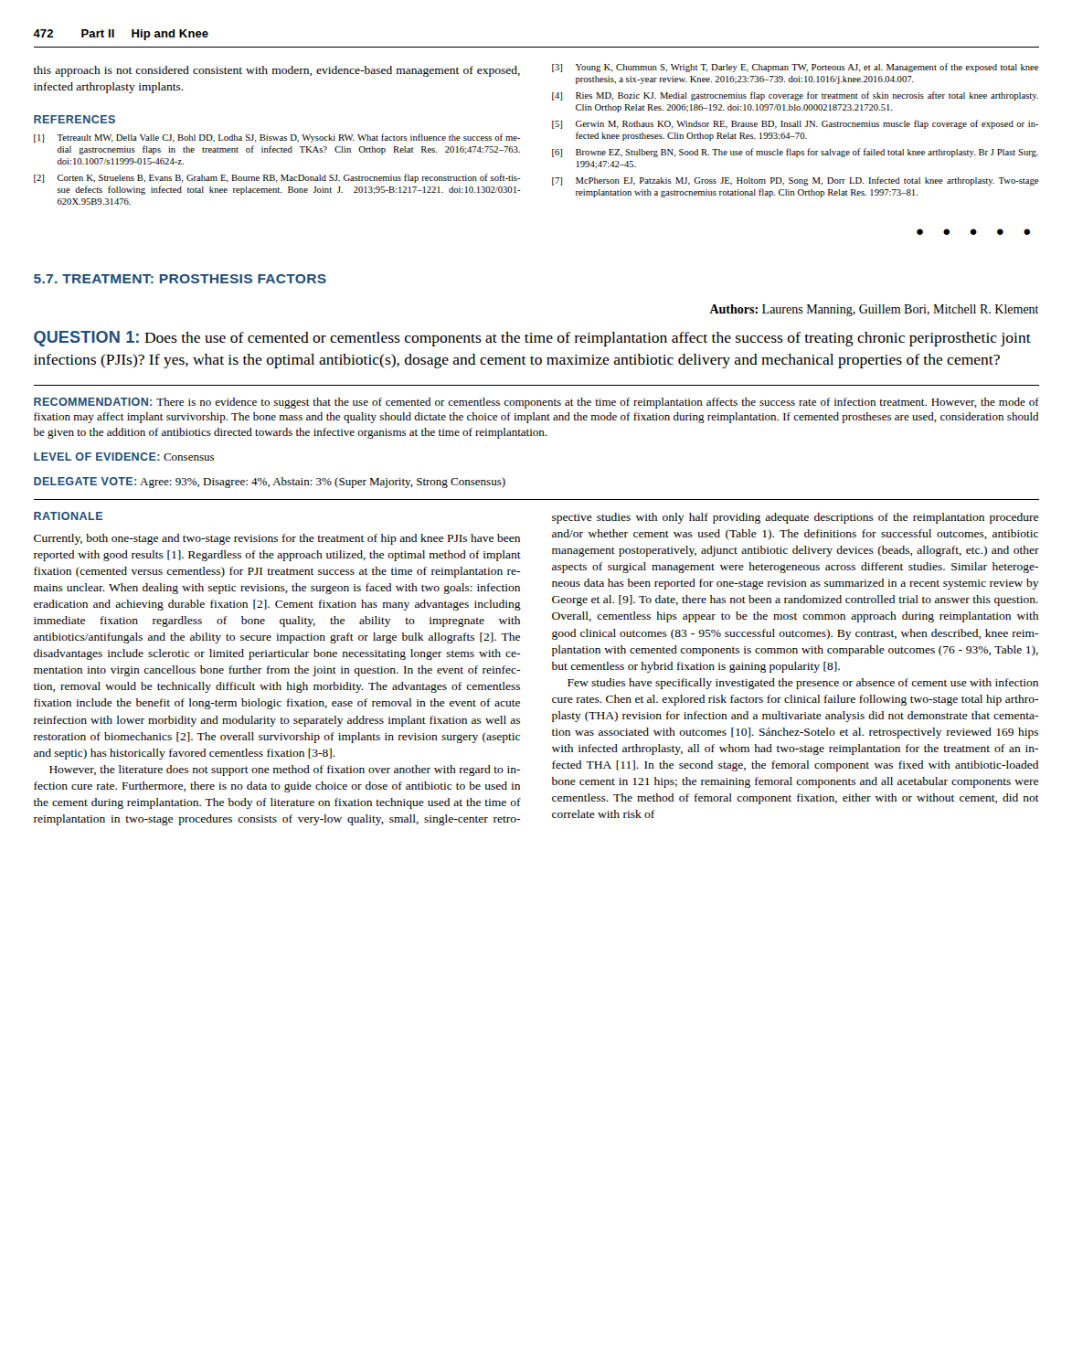472 Part II Hip and Knee
this approach is not considered consistent with modern, evidence-based management of exposed, infected arthroplasty implants.
REFERENCES
[1] Tetreault MW, Della Valle CJ, Bohl DD, Lodha SJ, Biswas D, Wysocki RW. What factors influence the success of medial gastrocnemius flaps in the treatment of infected TKAs? Clin Orthop Relat Res. 2016;474:752–763. doi:10.1007/s11999-015-4624-z.
[2] Corten K, Struelens B, Evans B, Graham E, Bourne RB, MacDonald SJ. Gastrocnemius flap reconstruction of soft-tissue defects following infected total knee replacement. Bone Joint J. 2013;95-B:1217–1221. doi:10.1302/0301-620X.95B9.31476.
[3] Young K, Chummun S, Wright T, Darley E, Chapman TW, Porteous AJ, et al. Management of the exposed total knee prosthesis, a six-year review. Knee. 2016;23:736–739. doi:10.1016/j.knee.2016.04.007.
[4] Ries MD, Bozic KJ. Medial gastrocnemius flap coverage for treatment of skin necrosis after total knee arthroplasty. Clin Orthop Relat Res. 2006;186–192. doi:10.1097/01.blo.0000218723.21720.51.
[5] Gerwin M, Rothaus KO, Windsor RE, Brause BD, Insall JN. Gastrocnemius muscle flap coverage of exposed or infected knee prostheses. Clin Orthop Relat Res. 1993:64–70.
[6] Browne EZ, Stulberg BN, Sood R. The use of muscle flaps for salvage of failed total knee arthroplasty. Br J Plast Surg. 1994;47:42–45.
[7] McPherson EJ, Patzakis MJ, Gross JE, Holtom PD, Song M, Dorr LD. Infected total knee arthroplasty. Two-stage reimplantation with a gastrocnemius rotational flap. Clin Orthop Relat Res. 1997:73–81.
● ● ● ● ●
5.7. TREATMENT: PROSTHESIS FACTORS
Authors: Laurens Manning, Guillem Bori, Mitchell R. Klement
QUESTION 1: Does the use of cemented or cementless components at the time of reimplantation affect the success of treating chronic periprosthetic joint infections (PJIs)? If yes, what is the optimal antibiotic(s), dosage and cement to maximize antibiotic delivery and mechanical properties of the cement?
RECOMMENDATION: There is no evidence to suggest that the use of cemented or cementless components at the time of reimplantation affects the success rate of infection treatment. However, the mode of fixation may affect implant survivorship. The bone mass and the quality should dictate the choice of implant and the mode of fixation during reimplantation. If cemented prostheses are used, consideration should be given to the addition of antibiotics directed towards the infective organisms at the time of reimplantation.
LEVEL OF EVIDENCE: Consensus
DELEGATE VOTE: Agree: 93%, Disagree: 4%, Abstain: 3% (Super Majority, Strong Consensus)
RATIONALE
Currently, both one-stage and two-stage revisions for the treatment of hip and knee PJIs have been reported with good results [1]. Regardless of the approach utilized, the optimal method of implant fixation (cemented versus cementless) for PJI treatment success at the time of reimplantation remains unclear. When dealing with septic revisions, the surgeon is faced with two goals: infection eradication and achieving durable fixation [2]. Cement fixation has many advantages including immediate fixation regardless of bone quality, the ability to impregnate with antibiotics/antifungals and the ability to secure impaction graft or large bulk allografts [2]. The disadvantages include sclerotic or limited periarticular bone necessitating longer stems with cementation into virgin cancellous bone further from the joint in question. In the event of reinfection, removal would be technically difficult with high morbidity. The advantages of cementless fixation include the benefit of long-term biologic fixation, ease of removal in the event of acute reinfection with lower morbidity and modularity to separately address implant fixation as well as restoration of biomechanics [2]. The overall survivorship of implants in revision surgery (aseptic and septic) has historically favored cementless fixation [3-8].
However, the literature does not support one method of fixation over another with regard to infection cure rate. Furthermore, there is no data to guide choice or dose of antibiotic to be used in the cement during reimplantation. The body of literature on fixation technique used at the time of reimplantation in two-stage procedures consists of very-low quality, small, single-center retrospective studies with only half providing adequate descriptions of the reimplantation procedure and/or whether cement was used (Table 1). The definitions for successful outcomes, antibiotic management postoperatively, adjunct antibiotic delivery devices (beads, allograft, etc.) and other aspects of surgical management were heterogeneous across different studies. Similar heterogeneous data has been reported for one-stage revision as summarized in a recent systemic review by George et al. [9]. To date, there has not been a randomized controlled trial to answer this question. Overall, cementless hips appear to be the most common approach during reimplantation with good clinical outcomes (83 - 95% successful outcomes). By contrast, when described, knee reimplantation with cemented components is common with comparable outcomes (76 - 93%, Table 1), but cementless or hybrid fixation is gaining popularity [8].
Few studies have specifically investigated the presence or absence of cement use with infection cure rates. Chen et al. explored risk factors for clinical failure following two-stage total hip arthroplasty (THA) revision for infection and a multivariate analysis did not demonstrate that cementation was associated with outcomes [10]. Sánchez-Sotelo et al. retrospectively reviewed 169 hips with infected arthroplasty, all of whom had two-stage reimplantation for the treatment of an infected THA [11]. In the second stage, the femoral component was fixed with antibiotic-loaded bone cement in 121 hips; the remaining femoral components and all acetabular components were cementless. The method of femoral component fixation, either with or without cement, did not correlate with risk of